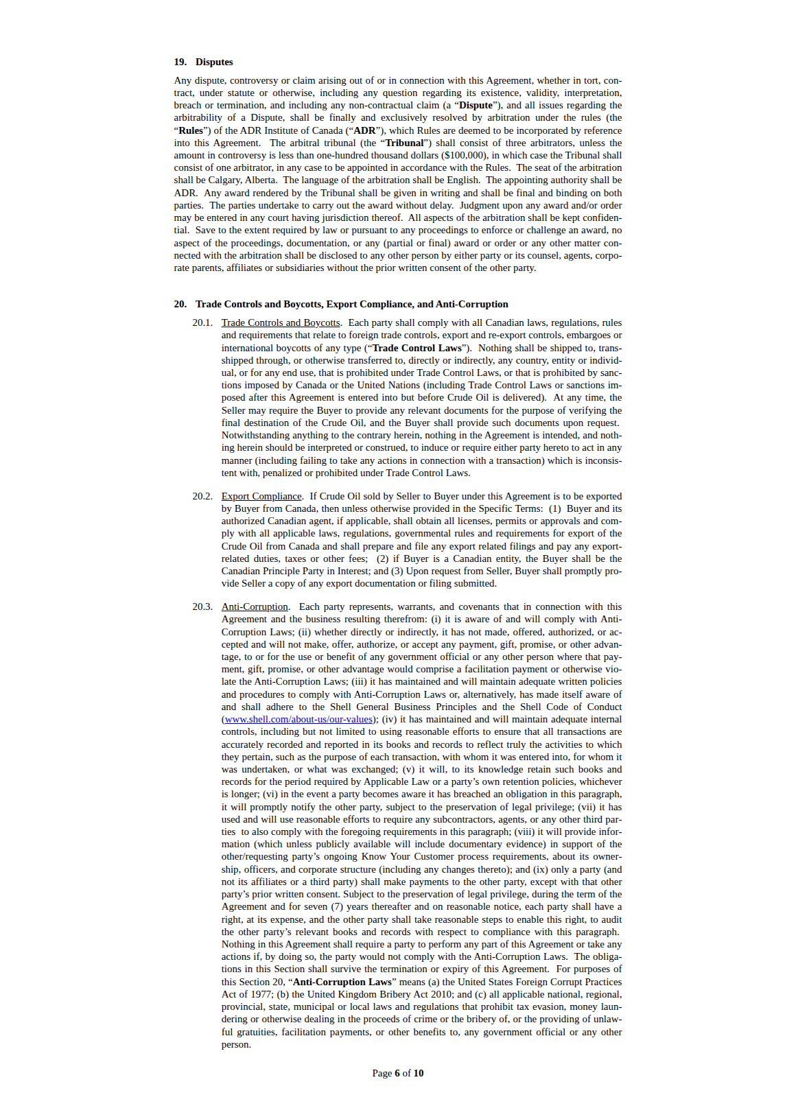19. Disputes
Any dispute, controversy or claim arising out of or in connection with this Agreement, whether in tort, contract, under statute or otherwise, including any question regarding its existence, validity, interpretation, breach or termination, and including any non-contractual claim (a “Dispute”), and all issues regarding the arbitrability of a Dispute, shall be finally and exclusively resolved by arbitration under the rules (the “Rules”) of the ADR Institute of Canada (“ADR”), which Rules are deemed to be incorporated by reference into this Agreement. The arbitral tribunal (the “Tribunal”) shall consist of three arbitrators, unless the amount in controversy is less than one-hundred thousand dollars ($100,000), in which case the Tribunal shall consist of one arbitrator, in any case to be appointed in accordance with the Rules. The seat of the arbitration shall be Calgary, Alberta. The language of the arbitration shall be English. The appointing authority shall be ADR. Any award rendered by the Tribunal shall be given in writing and shall be final and binding on both parties. The parties undertake to carry out the award without delay. Judgment upon any award and/or order may be entered in any court having jurisdiction thereof. All aspects of the arbitration shall be kept confidential. Save to the extent required by law or pursuant to any proceedings to enforce or challenge an award, no aspect of the proceedings, documentation, or any (partial or final) award or order or any other matter connected with the arbitration shall be disclosed to any other person by either party or its counsel, agents, corporate parents, affiliates or subsidiaries without the prior written consent of the other party.
20. Trade Controls and Boycotts, Export Compliance, and Anti-Corruption
20.1.
Trade Controls and Boycotts. Each party shall comply with all Canadian laws, regulations, rules and requirements that relate to foreign trade controls, export and re-export controls, embargoes or international boycotts of any type (“Trade Control Laws”). Nothing shall be shipped to, transshipped through, or otherwise transferred to, directly or indirectly, any country, entity or individual, or for any end use, that is prohibited under Trade Control Laws, or that is prohibited by sanctions imposed by Canada or the United Nations (including Trade Control Laws or sanctions imposed after this Agreement is entered into but before Crude Oil is delivered). At any time, the Seller may require the Buyer to provide any relevant documents for the purpose of verifying the final destination of the Crude Oil, and the Buyer shall provide such documents upon request. Notwithstanding anything to the contrary herein, nothing in the Agreement is intended, and nothing herein should be interpreted or construed, to induce or require either party hereto to act in any manner (including failing to take any actions in connection with a transaction) which is inconsistent with, penalized or prohibited under Trade Control Laws.
20.2.
Export Compliance. If Crude Oil sold by Seller to Buyer under this Agreement is to be exported by Buyer from Canada, then unless otherwise provided in the Specific Terms: (1) Buyer and its authorized Canadian agent, if applicable, shall obtain all licenses, permits or approvals and comply with all applicable laws, regulations, governmental rules and requirements for export of the Crude Oil from Canada and shall prepare and file any export related filings and pay any export-related duties, taxes or other fees; (2) if Buyer is a Canadian entity, the Buyer shall be the Canadian Principle Party in Interest; and (3) Upon request from Seller, Buyer shall promptly provide Seller a copy of any export documentation or filing submitted.
20.3.
Anti-Corruption. Each party represents, warrants, and covenants that in connection with this Agreement and the business resulting therefrom: (i) it is aware of and will comply with Anti-Corruption Laws; (ii) whether directly or indirectly, it has not made, offered, authorized, or accepted and will not make, offer, authorize, or accept any payment, gift, promise, or other advantage, to or for the use or benefit of any government official or any other person where that payment, gift, promise, or other advantage would comprise a facilitation payment or otherwise violate the Anti-Corruption Laws; (iii) it has maintained and will maintain adequate written policies and procedures to comply with Anti-Corruption Laws or, alternatively, has made itself aware of and shall adhere to the Shell General Business Principles and the Shell Code of Conduct (www.shell.com/about-us/our-values); (iv) it has maintained and will maintain adequate internal controls, including but not limited to using reasonable efforts to ensure that all transactions are accurately recorded and reported in its books and records to reflect truly the activities to which they pertain, such as the purpose of each transaction, with whom it was entered into, for whom it was undertaken, or what was exchanged; (v) it will, to its knowledge retain such books and records for the period required by Applicable Law or a party’s own retention policies, whichever is longer; (vi) in the event a party becomes aware it has breached an obligation in this paragraph, it will promptly notify the other party, subject to the preservation of legal privilege; (vii) it has used and will use reasonable efforts to require any subcontractors, agents, or any other third parties to also comply with the foregoing requirements in this paragraph; (viii) it will provide information (which unless publicly available will include documentary evidence) in support of the other/requesting party’s ongoing Know Your Customer process requirements, about its ownership, officers, and corporate structure (including any changes thereto); and (ix) only a party (and not its affiliates or a third party) shall make payments to the other party, except with that other party’s prior written consent. Subject to the preservation of legal privilege, during the term of the Agreement and for seven (7) years thereafter and on reasonable notice, each party shall have a right, at its expense, and the other party shall take reasonable steps to enable this right, to audit the other party’s relevant books and records with respect to compliance with this paragraph. Nothing in this Agreement shall require a party to perform any part of this Agreement or take any actions if, by doing so, the party would not comply with the Anti-Corruption Laws. The obligations in this Section shall survive the termination or expiry of this Agreement. For purposes of this Section 20, “Anti-Corruption Laws” means (a) the United States Foreign Corrupt Practices Act of 1977; (b) the United Kingdom Bribery Act 2010; and (c) all applicable national, regional, provincial, state, municipal or local laws and regulations that prohibit tax evasion, money laundering or otherwise dealing in the proceeds of crime or the bribery of, or the providing of unlawful gratuities, facilitation payments, or other benefits to, any government official or any other person.
Page 6 of 10